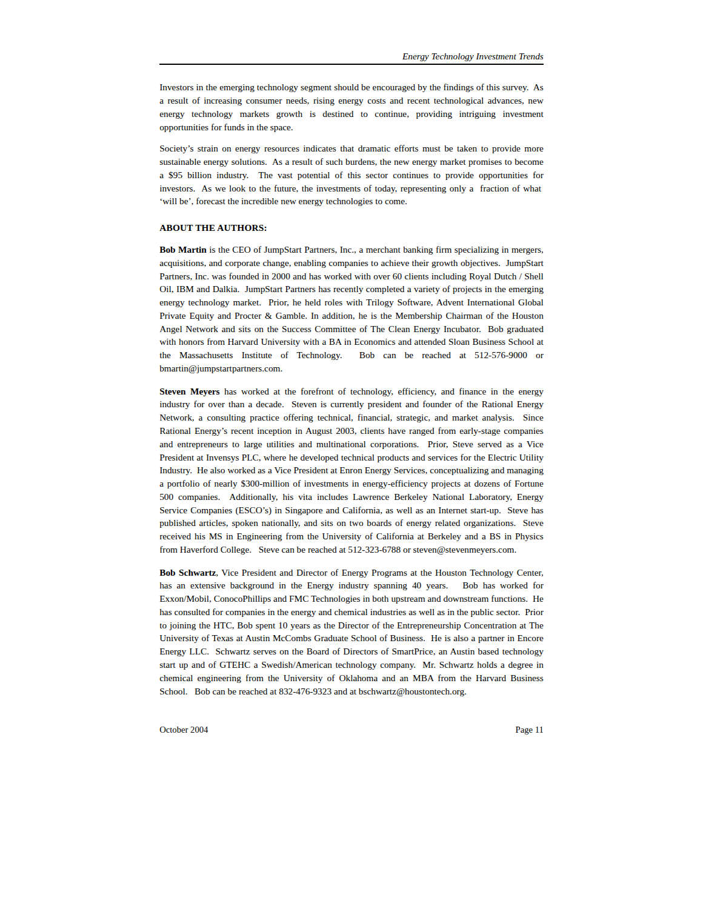Energy Technology Investment Trends
Investors in the emerging technology segment should be encouraged by the findings of this survey. As a result of increasing consumer needs, rising energy costs and recent technological advances, new energy technology markets growth is destined to continue, providing intriguing investment opportunities for funds in the space.
Society’s strain on energy resources indicates that dramatic efforts must be taken to provide more sustainable energy solutions. As a result of such burdens, the new energy market promises to become a $95 billion industry. The vast potential of this sector continues to provide opportunities for investors. As we look to the future, the investments of today, representing only a fraction of what ‘will be’, forecast the incredible new energy technologies to come.
ABOUT THE AUTHORS:
Bob Martin is the CEO of JumpStart Partners, Inc., a merchant banking firm specializing in mergers, acquisitions, and corporate change, enabling companies to achieve their growth objectives. JumpStart Partners, Inc. was founded in 2000 and has worked with over 60 clients including Royal Dutch / Shell Oil, IBM and Dalkia. JumpStart Partners has recently completed a variety of projects in the emerging energy technology market. Prior, he held roles with Trilogy Software, Advent International Global Private Equity and Procter & Gamble. In addition, he is the Membership Chairman of the Houston Angel Network and sits on the Success Committee of The Clean Energy Incubator. Bob graduated with honors from Harvard University with a BA in Economics and attended Sloan Business School at the Massachusetts Institute of Technology. Bob can be reached at 512-576-9000 or bmartin@jumpstartpartners.com.
Steven Meyers has worked at the forefront of technology, efficiency, and finance in the energy industry for over than a decade. Steven is currently president and founder of the Rational Energy Network, a consulting practice offering technical, financial, strategic, and market analysis. Since Rational Energy’s recent inception in August 2003, clients have ranged from early-stage companies and entrepreneurs to large utilities and multinational corporations. Prior, Steve served as a Vice President at Invensys PLC, where he developed technical products and services for the Electric Utility Industry. He also worked as a Vice President at Enron Energy Services, conceptualizing and managing a portfolio of nearly $300-million of investments in energy-efficiency projects at dozens of Fortune 500 companies. Additionally, his vita includes Lawrence Berkeley National Laboratory, Energy Service Companies (ESCO’s) in Singapore and California, as well as an Internet start-up. Steve has published articles, spoken nationally, and sits on two boards of energy related organizations. Steve received his MS in Engineering from the University of California at Berkeley and a BS in Physics from Haverford College. Steve can be reached at 512-323-6788 or steven@stevenmeyers.com.
Bob Schwartz, Vice President and Director of Energy Programs at the Houston Technology Center, has an extensive background in the Energy industry spanning 40 years. Bob has worked for Exxon/Mobil, ConocoPhillips and FMC Technologies in both upstream and downstream functions. He has consulted for companies in the energy and chemical industries as well as in the public sector. Prior to joining the HTC, Bob spent 10 years as the Director of the Entrepreneurship Concentration at The University of Texas at Austin McCombs Graduate School of Business. He is also a partner in Encore Energy LLC. Schwartz serves on the Board of Directors of SmartPrice, an Austin based technology start up and of GTEHC a Swedish/American technology company. Mr. Schwartz holds a degree in chemical engineering from the University of Oklahoma and an MBA from the Harvard Business School. Bob can be reached at 832-476-9323 and at bschwartz@houstontech.org.
October 2004 Page 11